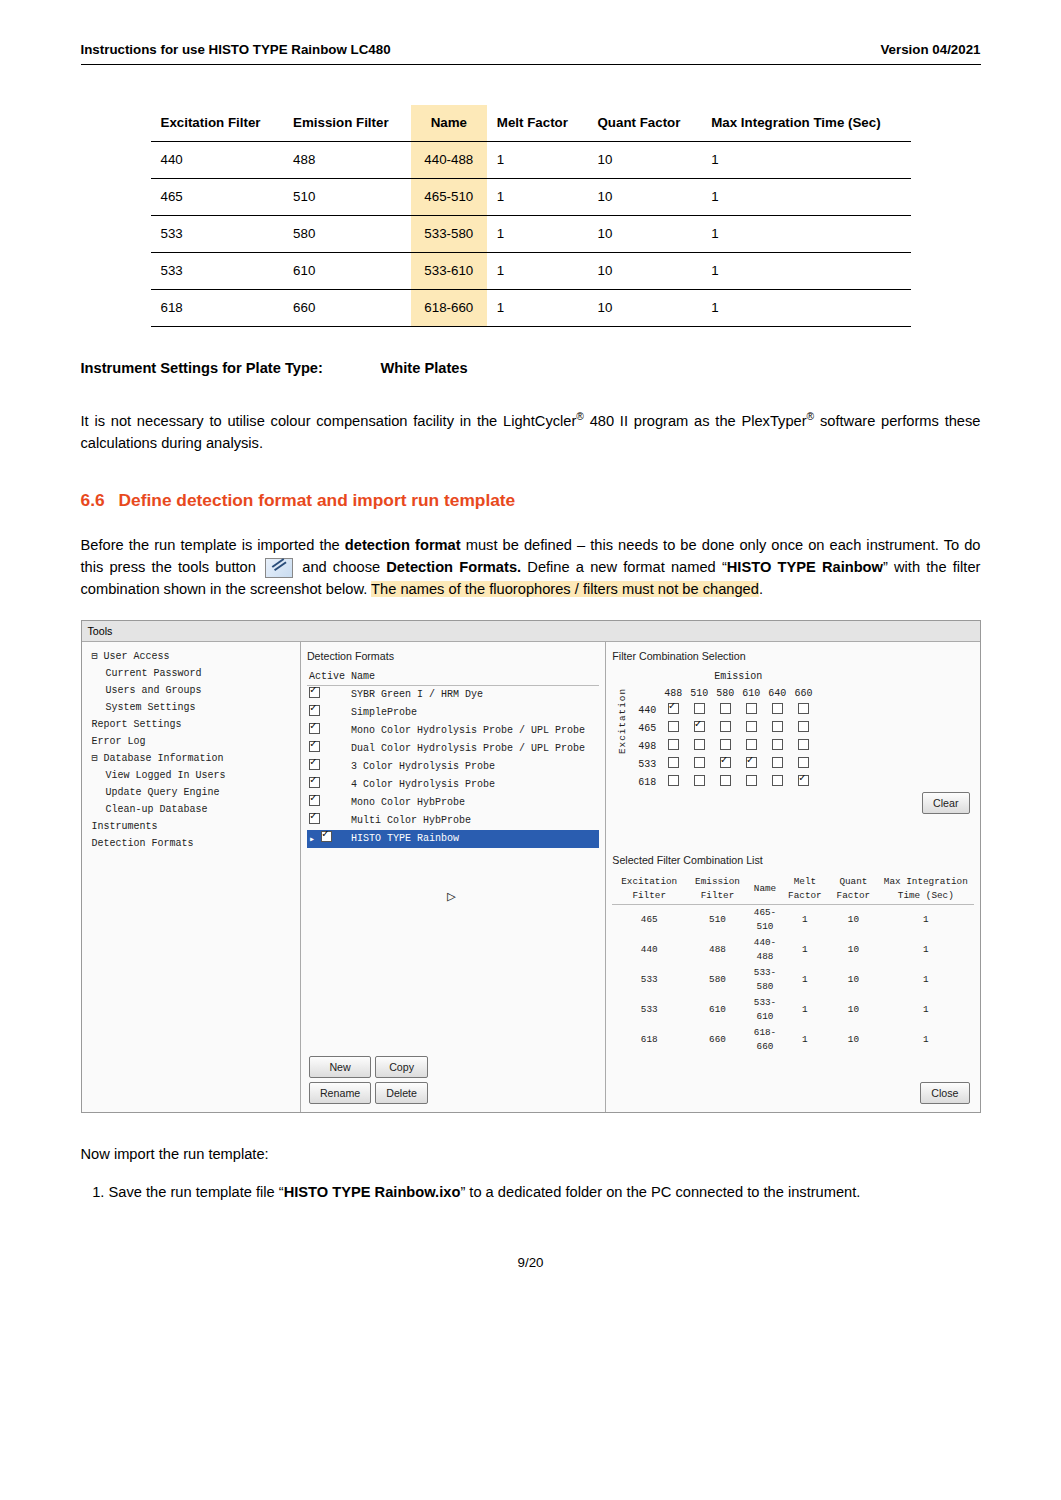Instructions for use HISTO TYPE Rainbow LC480 Version 04/2021
| Excitation Filter | Emission Filter | Name | Melt Factor | Quant Factor | Max Integration Time (Sec) |
| --- | --- | --- | --- | --- | --- |
| 440 | 488 | 440-488 | 1 | 10 | 1 |
| 465 | 510 | 465-510 | 1 | 10 | 1 |
| 533 | 580 | 533-580 | 1 | 10 | 1 |
| 533 | 610 | 533-610 | 1 | 10 | 1 |
| 618 | 660 | 618-660 | 1 | 10 | 1 |
Instrument Settings for Plate Type: White Plates
It is not necessary to utilise colour compensation facility in the LightCycler® 480 II program as the PlexTyper® software performs these calculations during analysis.
6.6 Define detection format and import run template
Before the run template is imported the detection format must be defined – this needs to be done only once on each instrument. To do this press the tools button and choose Detection Formats. Define a new format named “HISTO TYPE Rainbow” with the filter combination shown in the screenshot below. The names of the fluorophores / filters must not be changed.
Tools
⊟ User Access
Current Password
Users and Groups
System Settings
Report Settings
Error Log
⊟ Database Information
View Logged In Users
Update Query Engine
Clean-up Database
Instruments
Detection Formats
Detection Formats
| Active | Name |
| --- | --- |
| | SYBR Green I / HRM Dye |
| | SimpleProbe |
| | Mono Color Hydrolysis Probe / UPL Probe |
| | Dual Color Hydrolysis Probe / UPL Probe |
| | 3 Color Hydrolysis Probe |
| | 4 Color Hydrolysis Probe |
| | Mono Color HybProbe |
| | Multi Color HybProbe |
| ▸ | HISTO TYPE Rainbow |
▷
New
Copy
Rename
Delete
Filter Combination Selection
| Excitation | | Emission |
| | 488 | 510 | 580 | 610 | 640 | 660 |
| 440 | | | | | | |
| 465 | | | | | | |
| 498 | | | | | | |
| 533 | | | | | | |
| | 618 | | | | | | |
Clear
Selected Filter Combination List
| Excitation Filter | Emission Filter | Name | Melt Factor | Quant Factor | Max Integration Time (Sec) |
| --- | --- | --- | --- | --- | --- |
| 465 | 510 | 465-510 | 1 | 10 | 1 |
| 440 | 488 | 440-488 | 1 | 10 | 1 |
| 533 | 580 | 533-580 | 1 | 10 | 1 |
| 533 | 610 | 533-610 | 1 | 10 | 1 |
| 618 | 660 | 618-660 | 1 | 10 | 1 |
Close
Now import the run template:
Save the run template file “HISTO TYPE Rainbow.ixo” to a dedicated folder on the PC connected to the instrument.
9/20